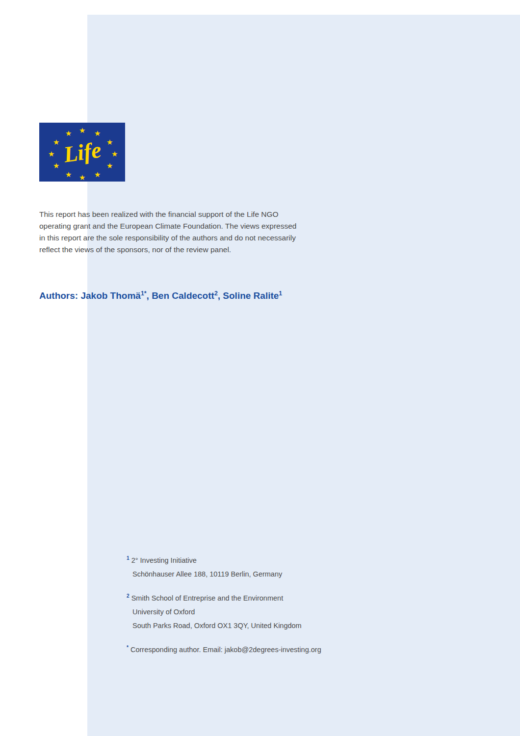★ ★ ★ ★ ★ ★ ★ ★ ★ ★ ★ ★ Life
This report has been realized with the financial support of the Life NGO operating grant and the European Climate Foundation. The views expressed in this report are the sole responsibility of the authors and do not necessarily reflect the views of the sponsors, nor of the review panel.
Authors: Jakob Thomä1*, Ben Caldecott2, Soline Ralite1
1 2° Investing Initiative
Schönhauser Allee 188, 10119 Berlin, Germany
2 Smith School of Entreprise and the Environment
University of Oxford
South Parks Road, Oxford OX1 3QY, United Kingdom
* Corresponding author. Email: jakob@2degrees-investing.org